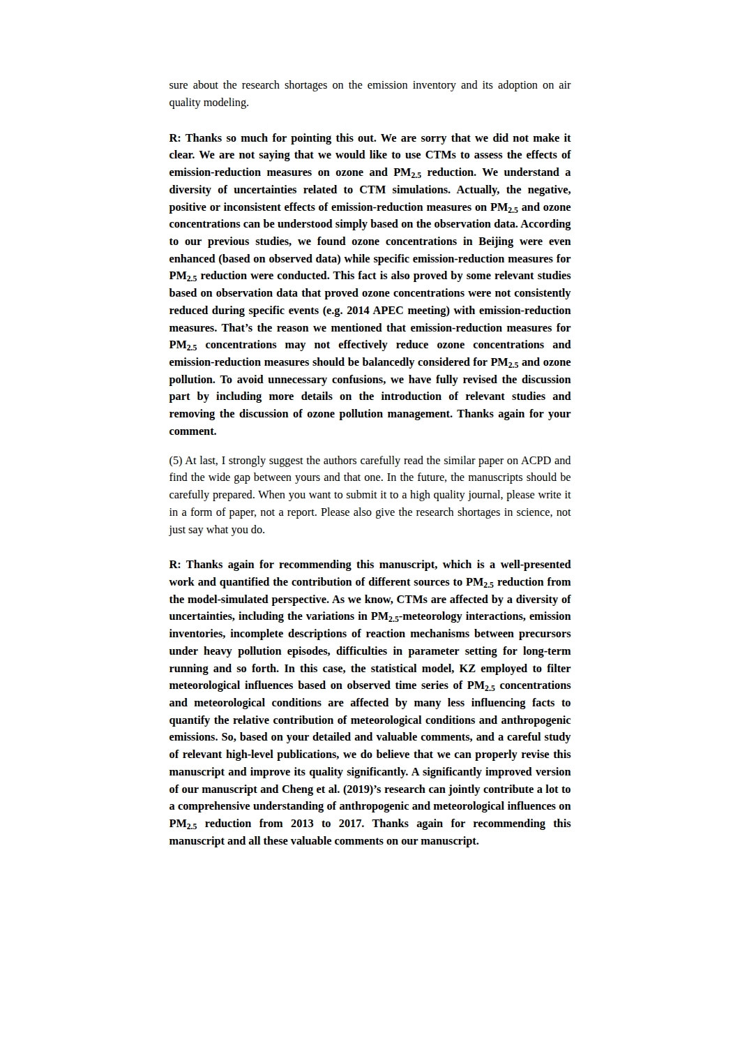sure about the research shortages on the emission inventory and its adoption on air quality modeling.
R: Thanks so much for pointing this out. We are sorry that we did not make it clear. We are not saying that we would like to use CTMs to assess the effects of emission-reduction measures on ozone and PM2.5 reduction. We understand a diversity of uncertainties related to CTM simulations. Actually, the negative, positive or inconsistent effects of emission-reduction measures on PM2.5 and ozone concentrations can be understood simply based on the observation data. According to our previous studies, we found ozone concentrations in Beijing were even enhanced (based on observed data) while specific emission-reduction measures for PM2.5 reduction were conducted. This fact is also proved by some relevant studies based on observation data that proved ozone concentrations were not consistently reduced during specific events (e.g. 2014 APEC meeting) with emission-reduction measures. That’s the reason we mentioned that emission-reduction measures for PM2.5 concentrations may not effectively reduce ozone concentrations and emission-reduction measures should be balancedly considered for PM2.5 and ozone pollution. To avoid unnecessary confusions, we have fully revised the discussion part by including more details on the introduction of relevant studies and removing the discussion of ozone pollution management. Thanks again for your comment.
(5) At last, I strongly suggest the authors carefully read the similar paper on ACPD and find the wide gap between yours and that one. In the future, the manuscripts should be carefully prepared. When you want to submit it to a high quality journal, please write it in a form of paper, not a report. Please also give the research shortages in science, not just say what you do.
R: Thanks again for recommending this manuscript, which is a well-presented work and quantified the contribution of different sources to PM2.5 reduction from the model-simulated perspective. As we know, CTMs are affected by a diversity of uncertainties, including the variations in PM2.5-meteorology interactions, emission inventories, incomplete descriptions of reaction mechanisms between precursors under heavy pollution episodes, difficulties in parameter setting for long-term running and so forth. In this case, the statistical model, KZ employed to filter meteorological influences based on observed time series of PM2.5 concentrations and meteorological conditions are affected by many less influencing facts to quantify the relative contribution of meteorological conditions and anthropogenic emissions. So, based on your detailed and valuable comments, and a careful study of relevant high-level publications, we do believe that we can properly revise this manuscript and improve its quality significantly. A significantly improved version of our manuscript and Cheng et al. (2019)’s research can jointly contribute a lot to a comprehensive understanding of anthropogenic and meteorological influences on PM2.5 reduction from 2013 to 2017. Thanks again for recommending this manuscript and all these valuable comments on our manuscript.